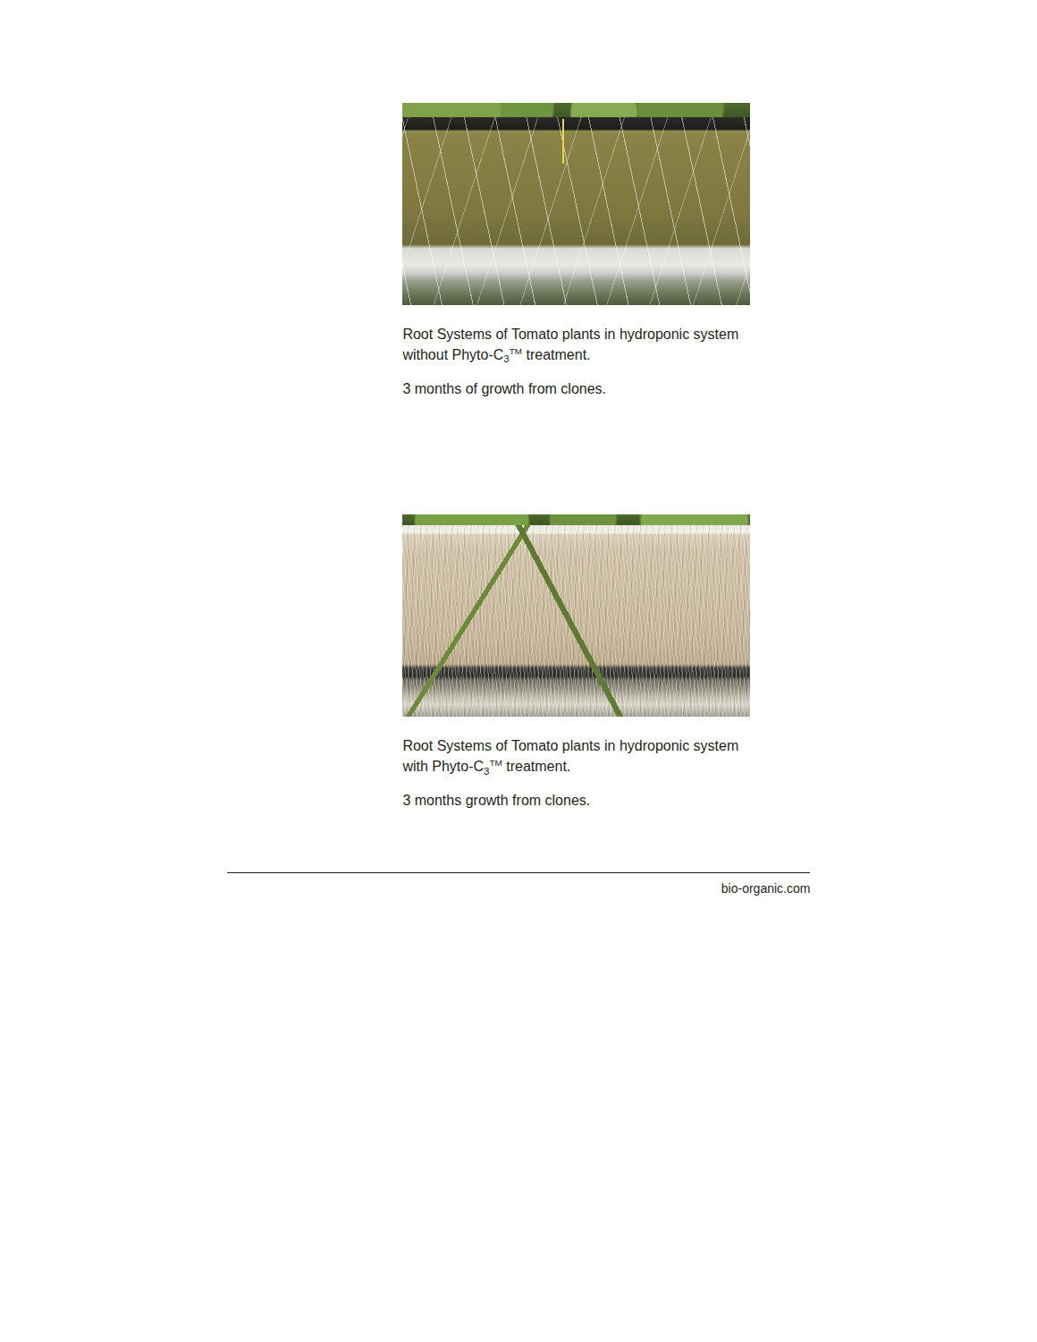Root Systems of Tomato plants in hydroponic system without Phyto-C3TM treatment.
3 months of growth from clones.
Root Systems of Tomato plants in hydroponic system with Phyto-C3TM treatment.
3 months growth from clones.
bio-organic.com